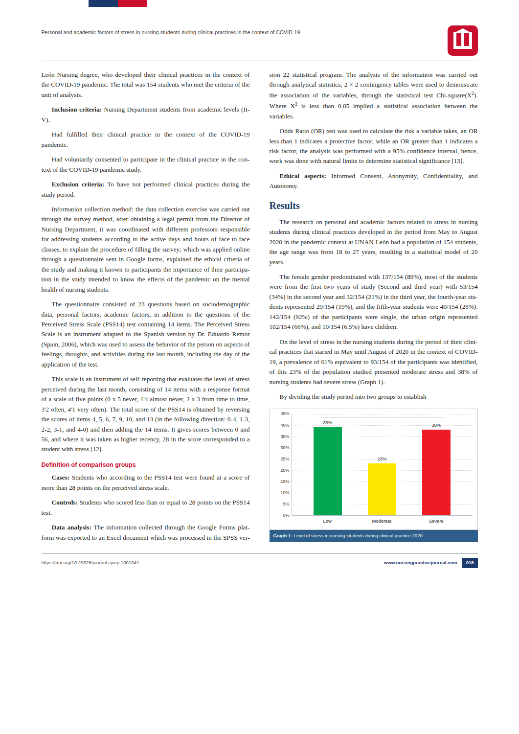Personal and academic factors of stress in nursing students during clinical practices in the context of COVID-19
León Nursing degree, who developed their clinical practices in the context of the COVID-19 pandemic. The total was 154 students who met the criteria of the unit of analysis.
Inclusion criteria: Nursing Department students from academic levels (II-V).
Had fulfilled their clinical practice in the context of the COVID-19 pandemic.
Had voluntarily consented to participate in the clinical practice in the context of the COVID-19 pandemic study.
Exclusion criteria: To have not performed clinical practices during the study period.
Information collection method: the data collection exercise was carried out through the survey method, after obtaining a legal permit from the Director of Nursing Department, it was coordinated with different professors responsible for addressing students according to the active days and hours of face-to-face classes, to explain the procedure of filling the survey; which was applied online through a questionnaire sent in Google forms, explained the ethical criteria of the study and making it known to participants the importance of their participation in the study intended to know the effects of the pandemic on the mental health of nursing students.
The questionnaire consisted of 23 questions based on sociodemographic data, personal factors, academic factors, in addition to the questions of the Perceived Stress Scale (PSS14) test containing 14 items. The Perceived Stress Scale is an instrument adapted to the Spanish version by Dr. Eduardo Remor (Spain, 2006), which was used to assess the behavior of the person on aspects of feelings, thoughts, and activities during the last month, including the day of the application of the test.
This scale is an instrument of self-reporting that evaluates the level of stress perceived during the last month, consisting of 14 items with a response format of a scale of five points (0 x 5 never, 1'4 almost never, 2 x 3 from time to time, 3'2 often, 4'1 very often). The total score of the PSS14 is obtained by reversing the scores of items 4, 5, 6, 7, 9, 10, and 13 (in the following direction: 0-4, 1-3, 2-2, 3-1, and 4-0) and then adding the 14 items. It gives scores between 0 and 56, and where it was taken as higher recency, 28 in the score corresponded to a student with stress [12].
Definition of comparison groups
Cases: Students who according to the PSS14 test were found at a score of more than 28 points on the perceived stress scale.
Controls: Students who scored less than or equal to 28 points on the PSS14 test.
Data analysis: The information collected through the Google Forms platform was exported to an Excel document which was processed in the SPSS version 22 statistical program. The analysis of the information was carried out through analytical statistics, 2 × 2 contingency tables were used to demonstrate the association of the variables, through the statistical test Chi-square(X2). Where X2 is less than 0.05 implied a statistical association between the variables.
Odds Ratio (OR) test was used to calculate the risk a variable takes, an OR less than 1 indicates a protective factor, while an OR greater than 1 indicates a risk factor, the analysis was performed with a 95% confidence interval, hence, work was done with natural limits to determine statistical significance [13].
Ethical aspects: Informed Consent, Anonymity, Confidentiality, and Autonomy.
Results
The research on personal and academic factors related to stress in nursing students during clinical practices developed in the period from May to August 2020 in the pandemic context at UNAN-León had a population of 154 students, the age range was from 18 to 27 years, resulting in a statistical model of 20 years.
The female gender predominated with 137/154 (89%), most of the students were from the first two years of study (Second and third year) with 53/154 (34%) in the second year and 32/154 (21%) in the third year, the fourth-year students represented 29/154 (19%), and the fifth-year students were 40/154 (26%). 142/154 (92%) of the participants were single, the urban origin represented 102/154 (66%), and 10/154 (6.5%) have children.
On the level of stress in the nursing students during the period of their clinical practices that started in May until August of 2020 in the context of COVID-19, a prevalence of 61% equivalent to 93/154 of the participants was identified, of this 23% of the population studied presented moderate stress and 38% of nursing students had severe stress (Graph 1).
By dividing the study period into two groups to establish
45%
40%
35%
30%
25%
20%
15%
10%
5%
0%
39%
23%
38%
Low Moderate Severe
Graph 1: Level of stress in nursing students during clinical practice 2020.
https://doi.org/10.29328/journal.cjncp.1001041
www.nursingpracticejournal.com 016